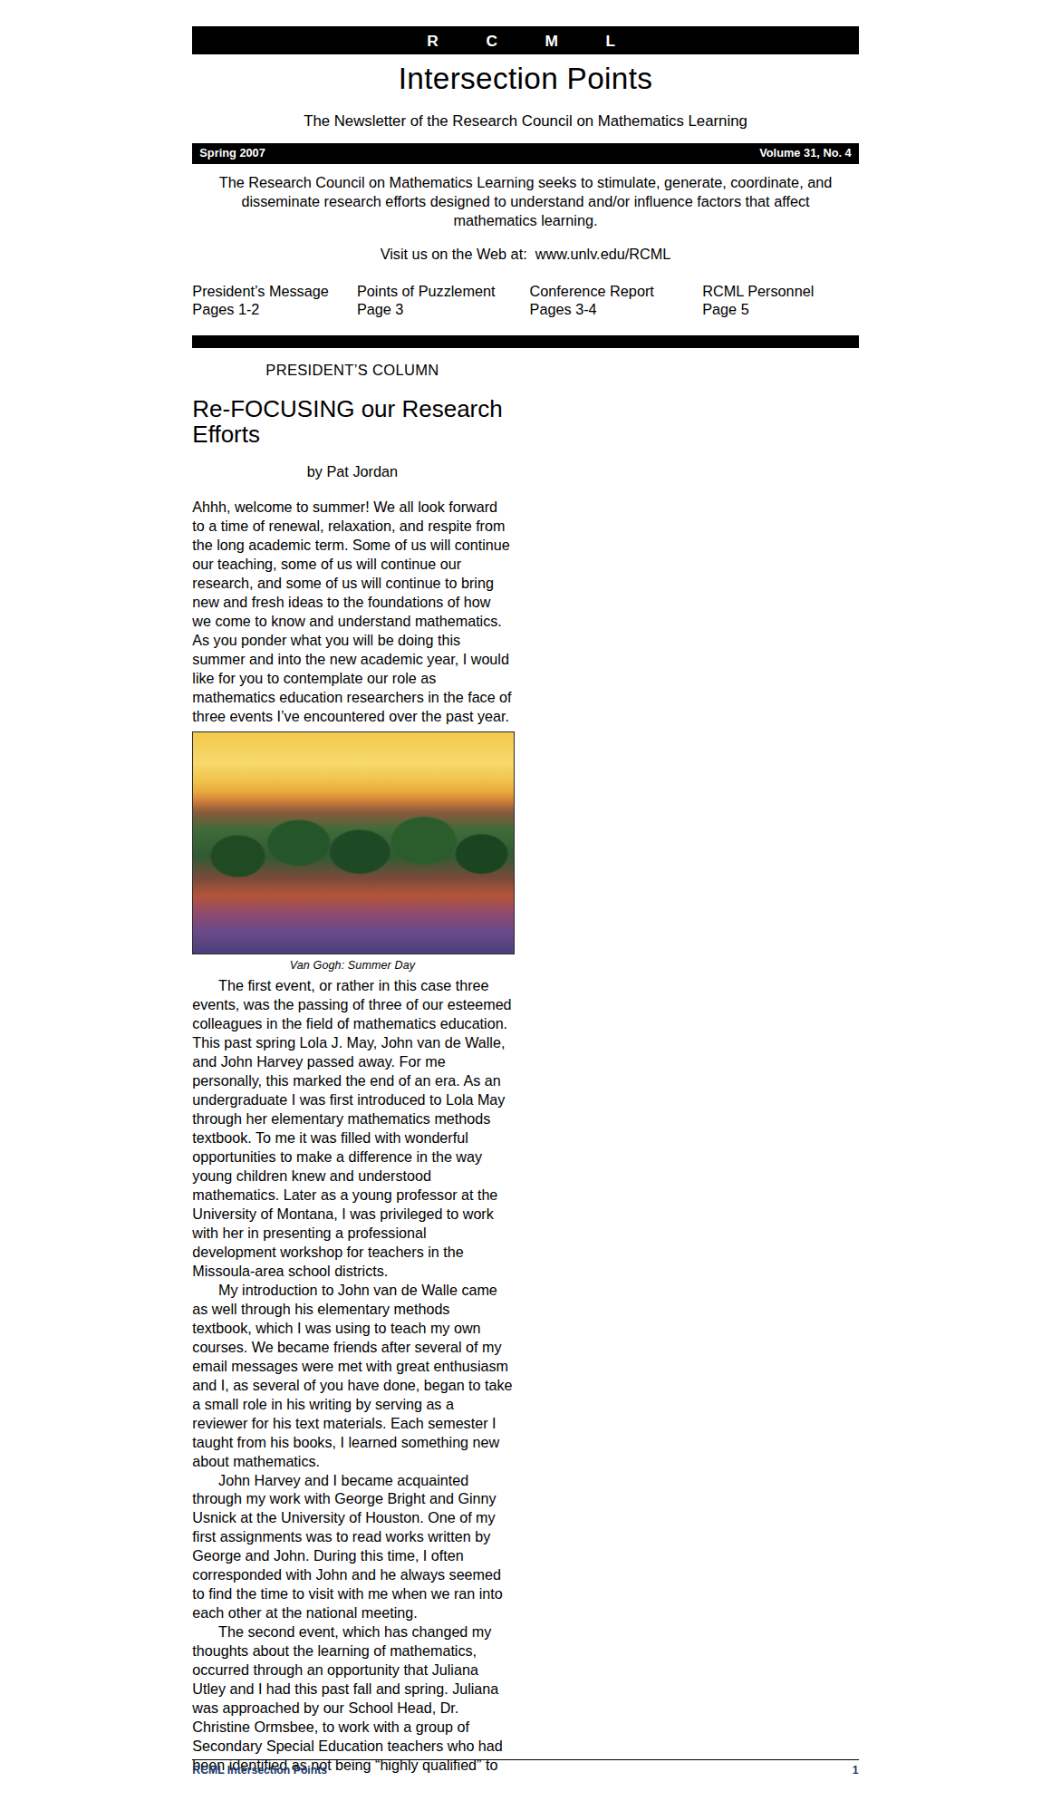R C M L
Intersection Points
The Newsletter of the Research Council on Mathematics Learning
Spring 2007 Volume 31, No. 4
The Research Council on Mathematics Learning seeks to stimulate, generate, coordinate, and disseminate research efforts designed to understand and/or influence factors that affect mathematics learning.
Visit us on the Web at: www.unlv.edu/RCML
President’s Message
Pages 1-2
Points of Puzzlement
Page 3
Conference Report
Pages 3-4
RCML Personnel
Page 5
PRESIDENT’S COLUMN
Re-FOCUSING our Research Efforts
by Pat Jordan
Ahhh, welcome to summer! We all look forward to a time of renewal, relaxation, and respite from the long academic term. Some of us will continue our teaching, some of us will continue our research, and some of us will continue to bring new and fresh ideas to the foundations of how we come to know and understand mathematics. As you ponder what you will be doing this summer and into the new academic year, I would like for you to contemplate our role as mathematics education researchers in the face of three events I’ve encountered over the past year.
Van Gogh: Summer Day
The first event, or rather in this case three events, was the passing of three of our esteemed colleagues in the field of mathematics education. This past spring Lola J. May, John van de Walle, and John Harvey passed away. For me personally, this marked the end of an era. As an undergraduate I was first introduced to Lola May through her elementary mathematics methods textbook. To me it was filled with wonderful opportunities to make a difference in the way young children knew and understood mathematics. Later as a young professor at the University of Montana, I was privileged to work with her in presenting a professional development workshop for teachers in the Missoula-area school districts.
My introduction to John van de Walle came as well through his elementary methods textbook, which I was using to teach my own courses. We became friends after several of my email messages were met with great enthusiasm and I, as several of you have done, began to take a small role in his writing by serving as a reviewer for his text materials. Each semester I taught from his books, I learned something new about mathematics.
John Harvey and I became acquainted through my work with George Bright and Ginny Usnick at the University of Houston. One of my first assignments was to read works written by George and John. During this time, I often corresponded with John and he always seemed to find the time to visit with me when we ran into each other at the national meeting.
The second event, which has changed my thoughts about the learning of mathematics, occurred through an opportunity that Juliana Utley and I had this past fall and spring. Juliana was approached by our School Head, Dr. Christine Ormsbee, to work with a group of Secondary Special Education teachers who had been identified as not being “highly qualified” to
RCML Intersection Points 1